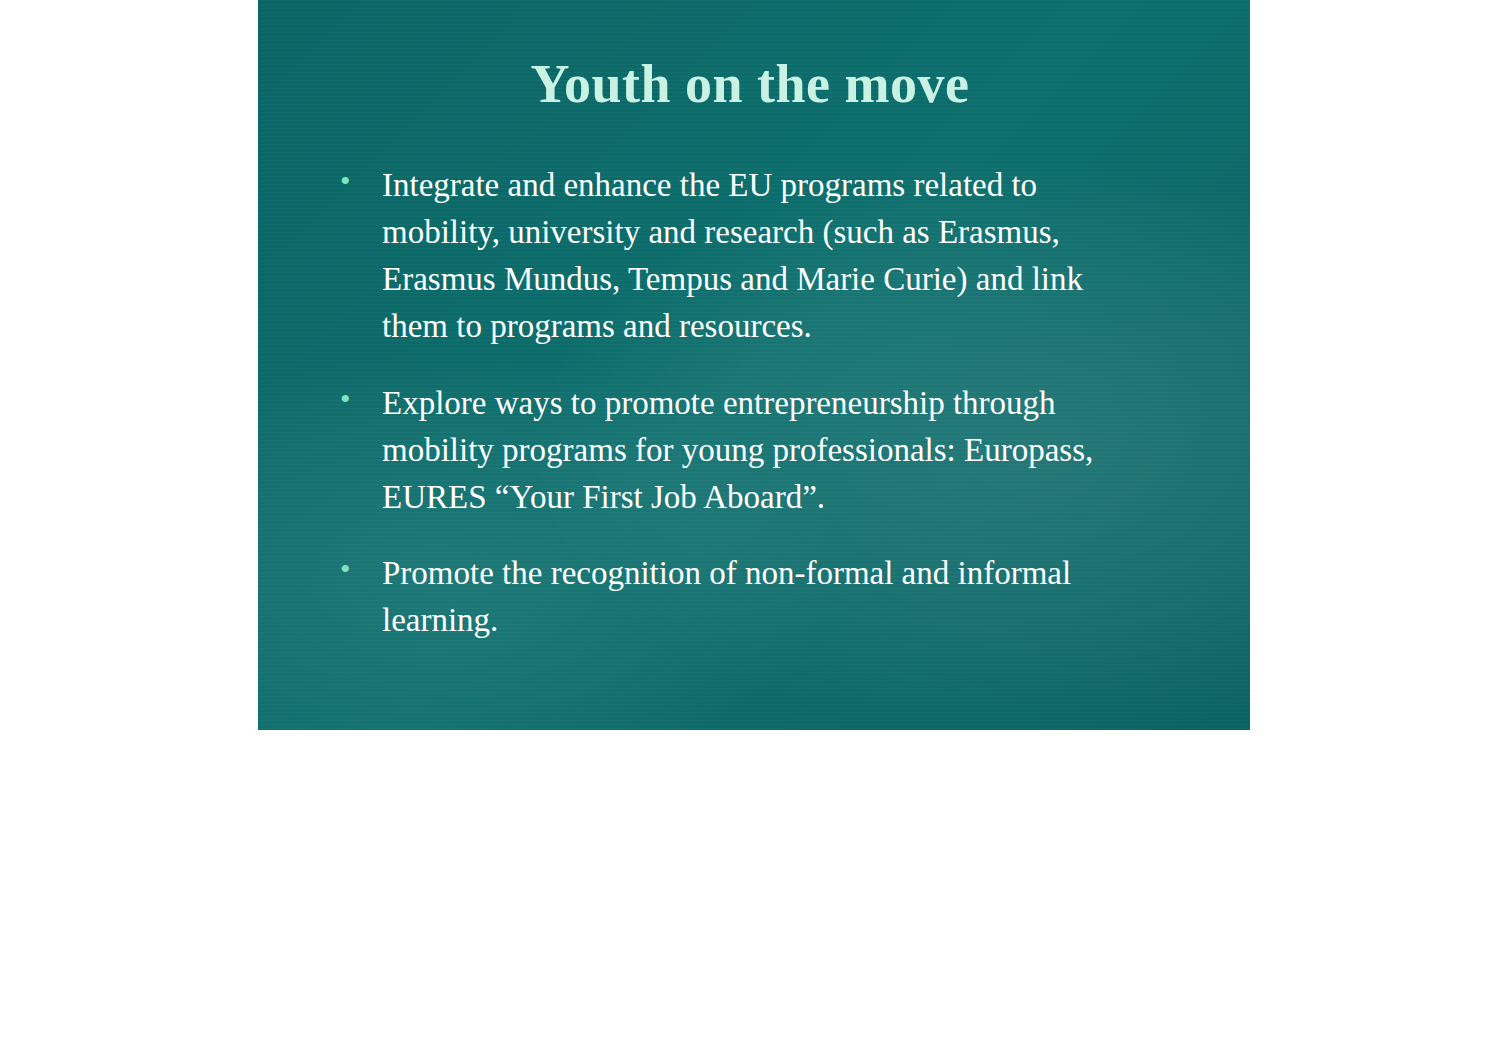Youth on the move
Integrate and enhance the EU programs related to mobility, university and research (such as Erasmus, Erasmus Mundus, Tempus and Marie Curie) and link them to programs and resources.
Explore ways to promote entrepreneurship through mobility programs for young professionals: Europass, EURES “Your First Job Aboard”.
Promote the recognition of non-formal and informal learning.